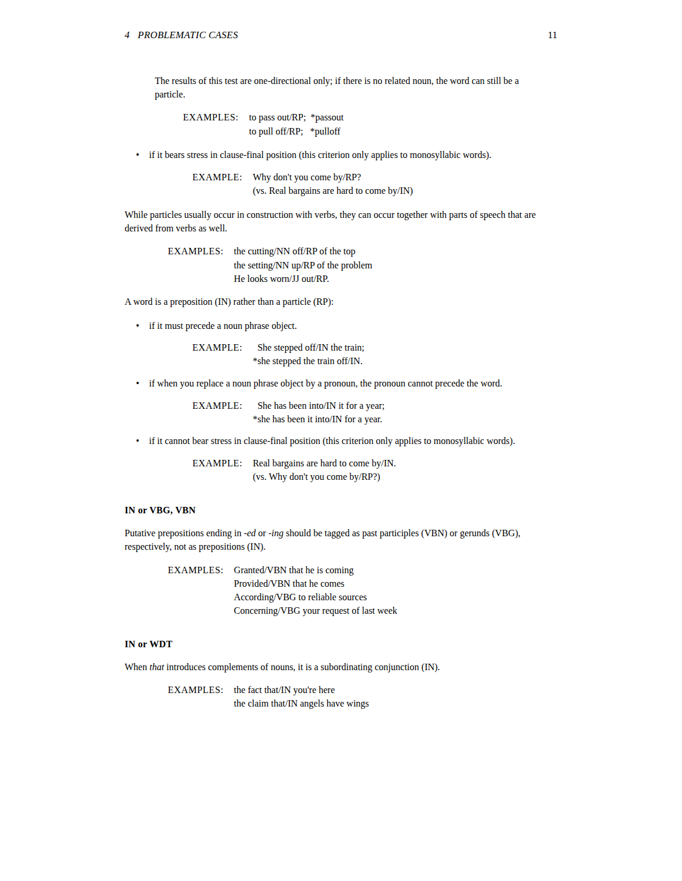4 PROBLEMATIC CASES 11
The results of this test are one-directional only; if there is no related noun, the word can still be a particle.
EXAMPLES: to pass out/RP; *passout to pull off/RP; *pulloff
if it bears stress in clause-final position (this criterion only applies to monosyllabic words).
EXAMPLE: Why don't you come by/RP? (vs. Real bargains are hard to come by/IN)
While particles usually occur in construction with verbs, they can occur together with parts of speech that are derived from verbs as well.
EXAMPLES: the cutting/NN off/RP of the top the setting/NN up/RP of the problem He looks worn/JJ out/RP.
A word is a preposition (IN) rather than a particle (RP):
if it must precede a noun phrase object.
EXAMPLE: She stepped off/IN the train; *she stepped the train off/IN.
if when you replace a noun phrase object by a pronoun, the pronoun cannot precede the word.
EXAMPLE: She has been into/IN it for a year; *she has been it into/IN for a year.
if it cannot bear stress in clause-final position (this criterion only applies to monosyllabic words).
EXAMPLE: Real bargains are hard to come by/IN. (vs. Why don't you come by/RP?)
IN or VBG, VBN
Putative prepositions ending in -ed or -ing should be tagged as past participles (VBN) or gerunds (VBG), respectively, not as prepositions (IN).
EXAMPLES: Granted/VBN that he is coming Provided/VBN that he comes According/VBG to reliable sources Concerning/VBG your request of last week
IN or WDT
When that introduces complements of nouns, it is a subordinating conjunction (IN).
EXAMPLES: the fact that/IN you're here the claim that/IN angels have wings